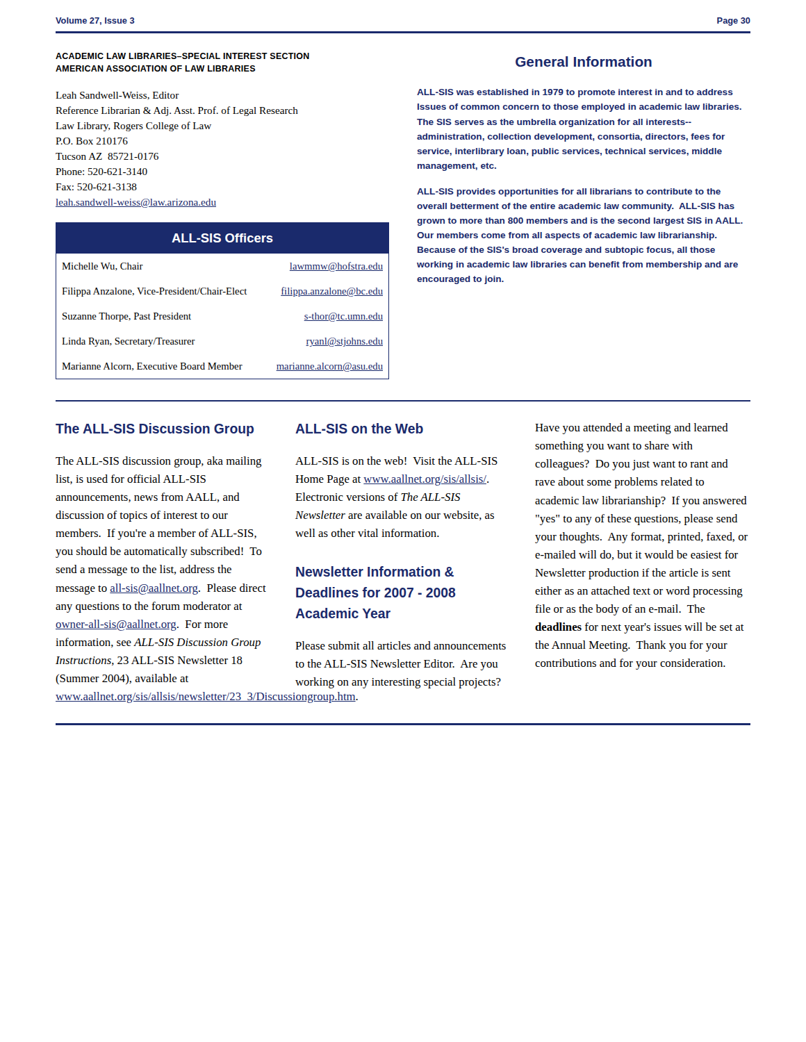Volume 27, Issue 3 Page 30
ACADEMIC LAW LIBRARIES–SPECIAL INTEREST SECTION
AMERICAN ASSOCIATION OF LAW LIBRARIES
Leah Sandwell-Weiss, Editor
Reference Librarian & Adj. Asst. Prof. of Legal Research
Law Library, Rogers College of Law
P.O. Box 210176
Tucson AZ 85721-0176
Phone: 520-621-3140
Fax: 520-621-3138
leah.sandwell-weiss@law.arizona.edu
ALL-SIS Officers
| Michelle Wu, Chair | lawmmw@hofstra.edu |
| Filippa Anzalone, Vice-President/Chair-Elect | filippa.anzalone@bc.edu |
| Suzanne Thorpe, Past President | s-thor@tc.umn.edu |
| Linda Ryan, Secretary/Treasurer | ryanl@stjohns.edu |
| Marianne Alcorn, Executive Board Member | marianne.alcorn@asu.edu |
General Information
ALL-SIS was established in 1979 to promote interest in and to address Issues of common concern to those employed in academic law libraries. The SIS serves as the umbrella organization for all interests--administration, collection development, consortia, directors, fees for service, interlibrary loan, public services, technical services, middle management, etc.
ALL-SIS provides opportunities for all librarians to contribute to the overall betterment of the entire academic law community. ALL-SIS has grown to more than 800 members and is the second largest SIS in AALL. Our members come from all aspects of academic law librarianship. Because of the SIS's broad coverage and subtopic focus, all those working in academic law libraries can benefit from membership and are encouraged to join.
The ALL-SIS Discussion Group
The ALL-SIS discussion group, aka mailing list, is used for official ALL-SIS announcements, news from AALL, and discussion of topics of interest to our members. If you're a member of ALL-SIS, you should be automatically subscribed! To send a message to the list, address the message to all-sis@aallnet.org. Please direct any questions to the forum moderator at owner-all-sis@aallnet.org. For more information, see ALL-SIS Discussion Group Instructions, 23 ALL-SIS Newsletter 18 (Summer 2004), available at www.aallnet.org/sis/allsis/newsletter/23_3/Discussiongroup.htm.
ALL-SIS on the Web
ALL-SIS is on the web! Visit the ALL-SIS Home Page at www.aallnet.org/sis/allsis/. Electronic versions of The ALL-SIS Newsletter are available on our website, as well as other vital information.
Newsletter Information & Deadlines for 2007 - 2008 Academic Year
Please submit all articles and announcements to the ALL-SIS Newsletter Editor. Are you working on any interesting special projects? Have you attended a meeting and learned something you want to share with colleagues? Do you just want to rant and rave about some problems related to academic law librarianship? If you answered "yes" to any of these questions, please send your thoughts. Any format, printed, faxed, or e-mailed will do, but it would be easiest for Newsletter production if the article is sent either as an attached text or word processing file or as the body of an e-mail. The deadlines for next year's issues will be set at the Annual Meeting. Thank you for your contributions and for your consideration.